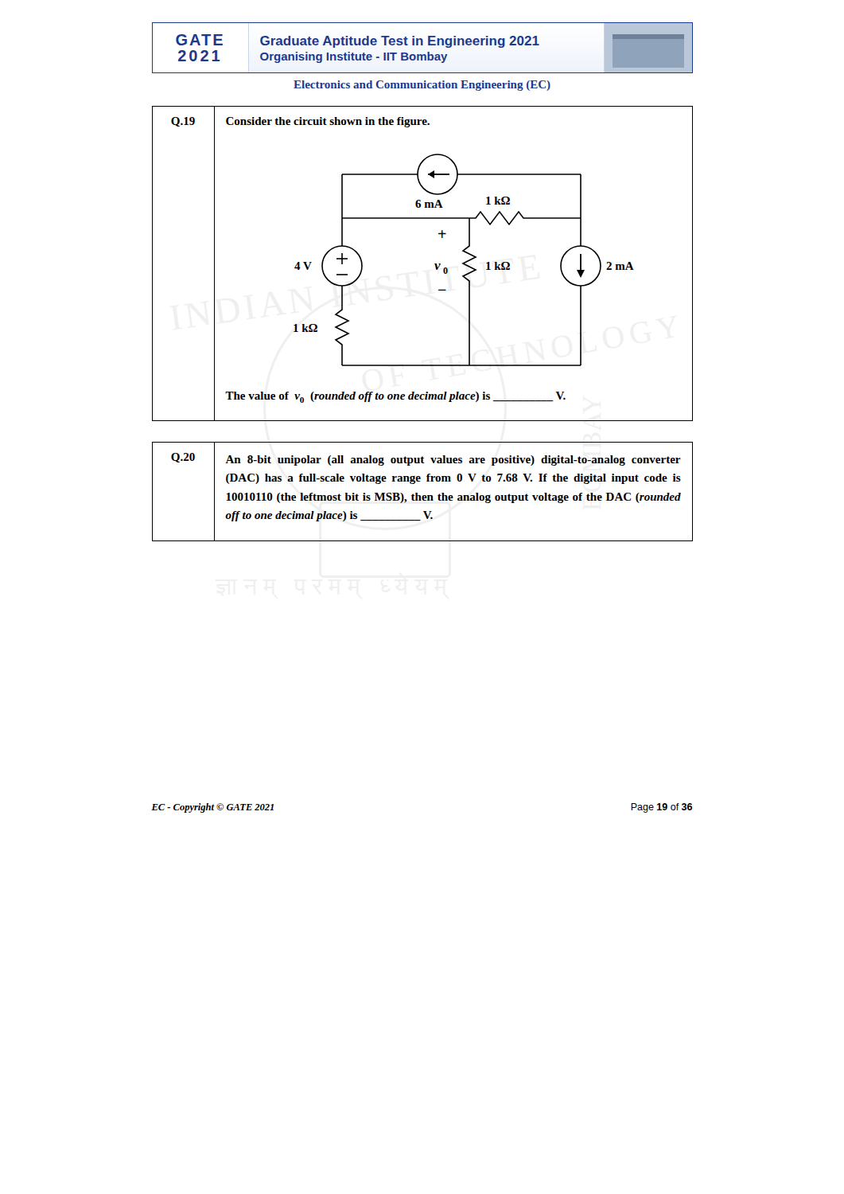INDIAN INSTITUTE
OF TECHNOLOGY
ज्ञानम् परमम् ध्येयम्
BOMBAY
GATE2021
Graduate Aptitude Test in Engineering 2021
Organising Institute - IIT Bombay
Electronics and Communication Engineering (EC)
Q.19
Consider the circuit shown in the figure.
6 mA 1 kΩ 4 V 1 kΩ 1 kΩ 2 mA + v 0 −
The value of v 0 (rounded off to one decimal place) is __________ V.
Q.20
An 8-bit unipolar (all analog output values are positive) digital-to-analog converter (DAC) has a full-scale voltage range from 0 V to 7.68 V. If the digital input code is 10010110 (the leftmost bit is MSB), then the analog output voltage of the DAC (rounded off to one decimal place) is __________ V.
EC - Copyright © GATE 2021
Page 19 of 36